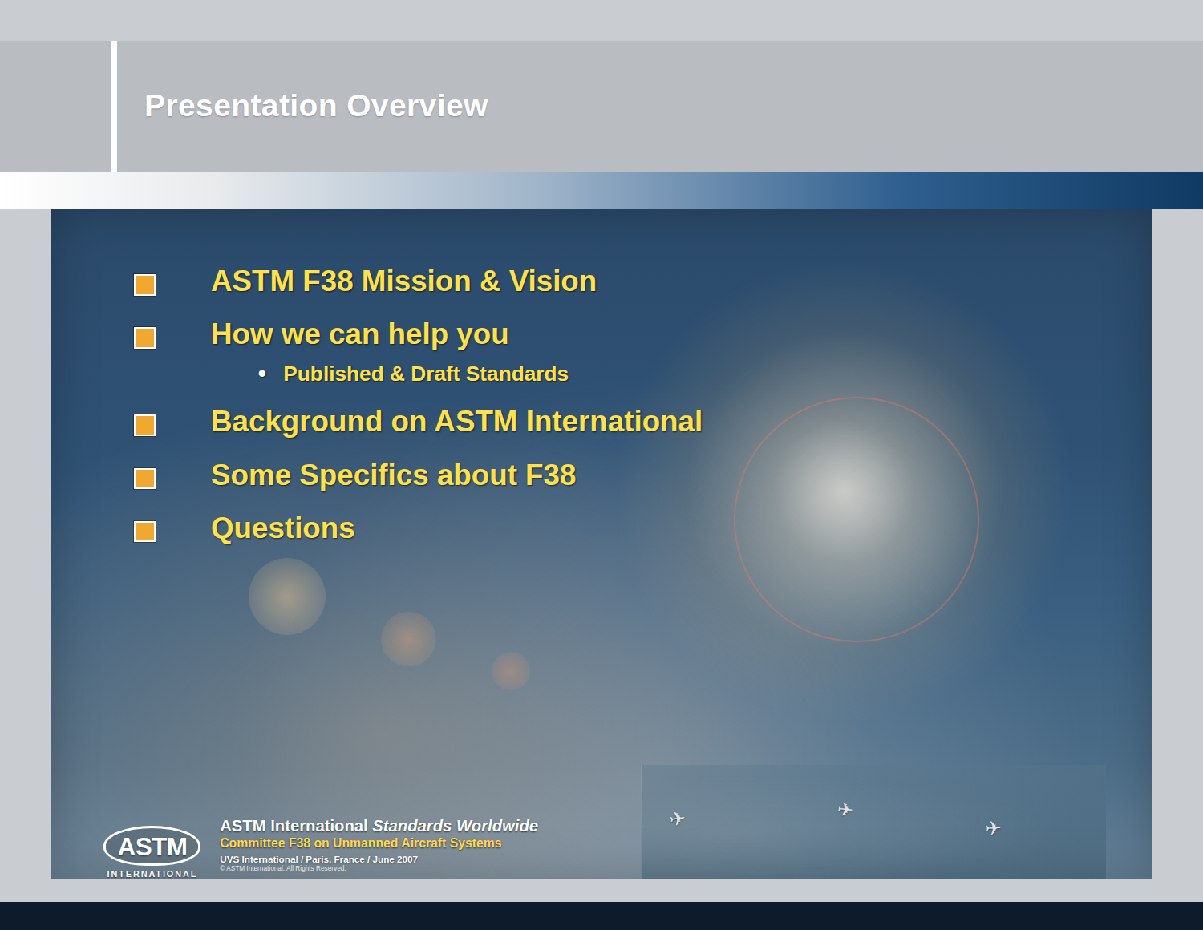Presentation Overview
ASTM F38 Mission & Vision
How we can help you
Published & Draft Standards
Background on ASTM International
Some Specifics about F38
Questions
ASTM
INTERNATIONAL
ASTM International Standards Worldwide
Committee F38 on Unmanned Aircraft Systems
UVS International / Paris, France / June 2007
© ASTM International. All Rights Reserved.
✈ ✈ ✈